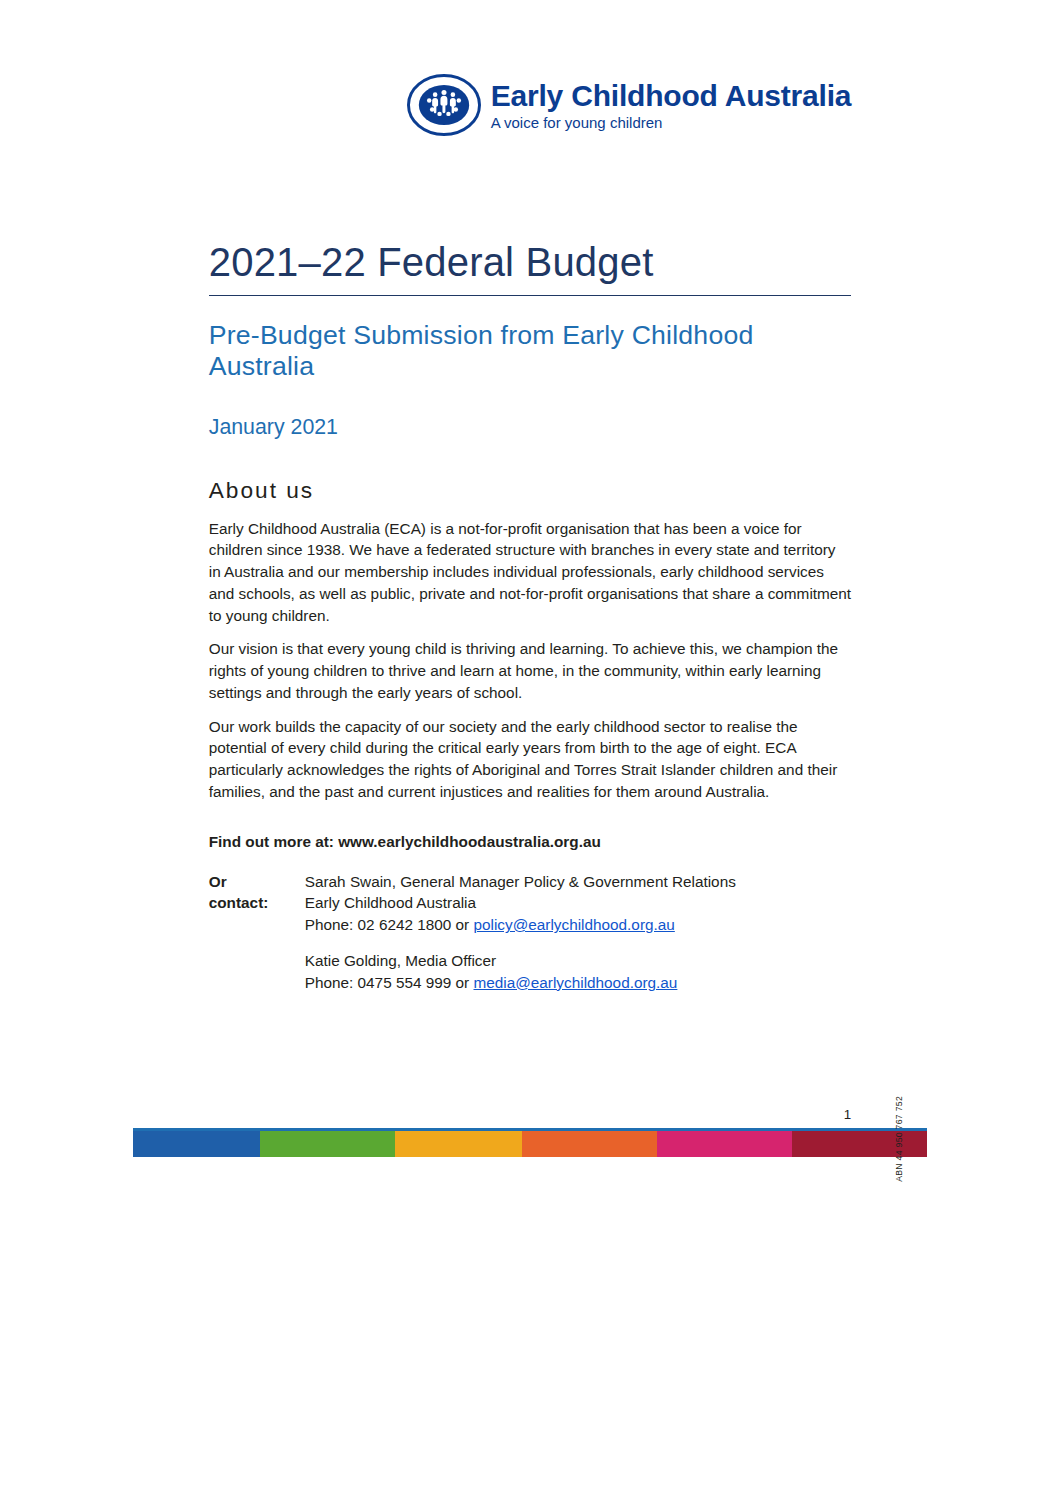Early Childhood Australia
A voice for young children
2021–22 Federal Budget
Pre-Budget Submission from Early Childhood Australia
January 2021
About us
Early Childhood Australia (ECA) is a not-for-profit organisation that has been a voice for children since 1938. We have a federated structure with branches in every state and territory in Australia and our membership includes individual professionals, early childhood services and schools, as well as public, private and not-for-profit organisations that share a commitment to young children.
Our vision is that every young child is thriving and learning. To achieve this, we champion the rights of young children to thrive and learn at home, in the community, within early learning settings and through the early years of school.
Our work builds the capacity of our society and the early childhood sector to realise the potential of every child during the critical early years from birth to the age of eight. ECA particularly acknowledges the rights of Aboriginal and Torres Strait Islander children and their families, and the past and current injustices and realities for them around Australia.
Find out more at: www.earlychildhoodaustralia.org.au
Or contact:
Sarah Swain, General Manager Policy & Government Relations
Early Childhood Australia
Phone: 02 6242 1800 or policy@earlychildhood.org.au
Katie Golding, Media Officer
Phone: 0475 554 999 or media@earlychildhood.org.au
1
ABN 44 950 767 752